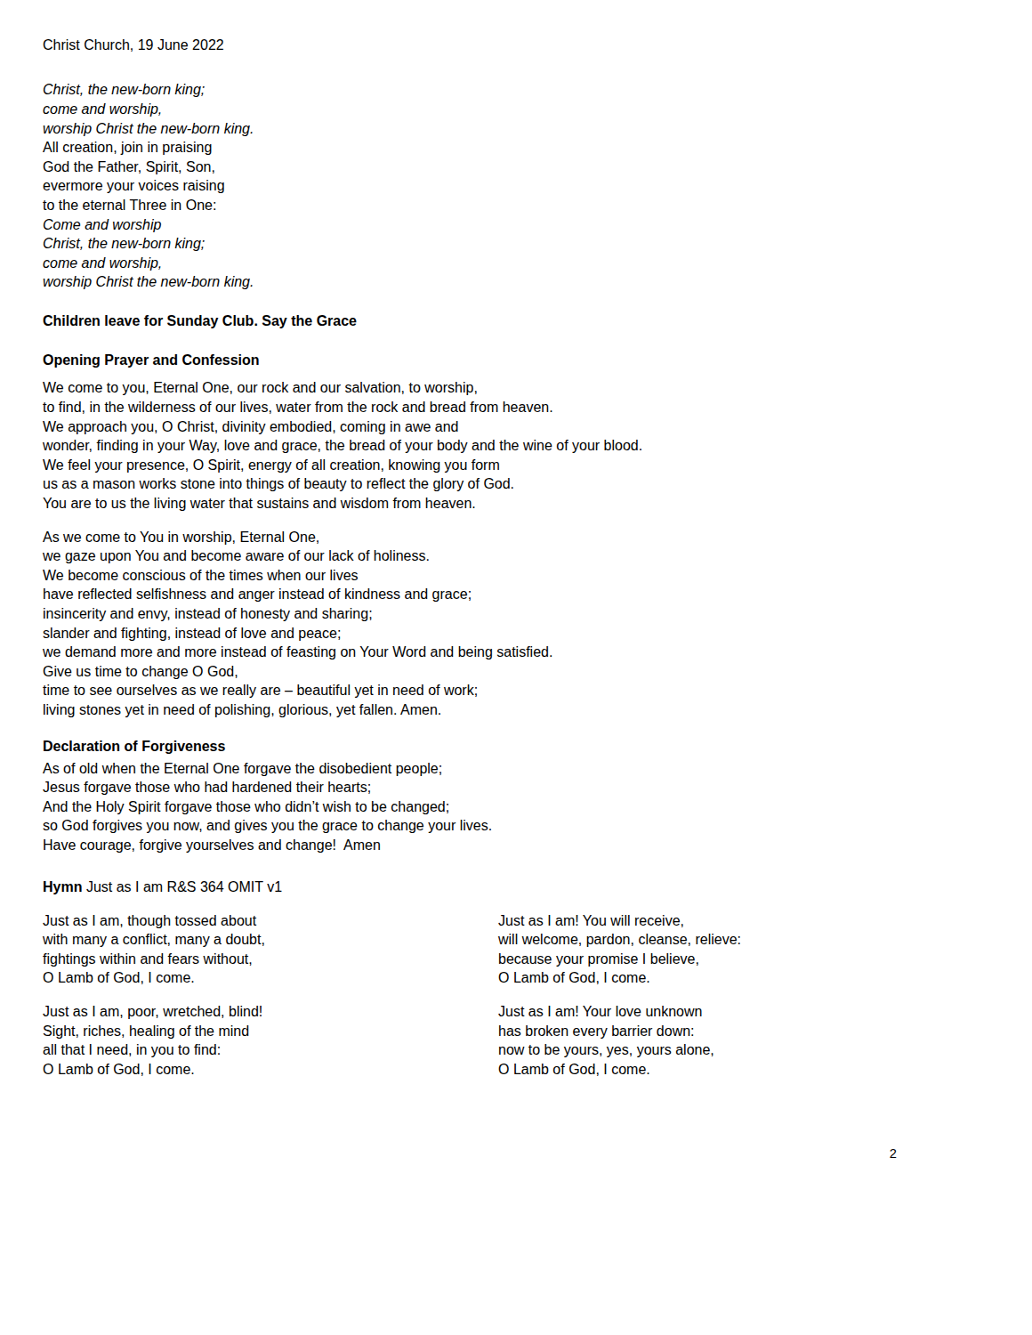Christ Church, 19 June 2022
Christ, the new-born king;
come and worship,
worship Christ the new-born king.
All creation, join in praising
God the Father, Spirit, Son,
evermore your voices raising
to the eternal Three in One:
Come and worship
Christ, the new-born king;
come and worship,
worship Christ the new-born king.
Children leave for Sunday Club. Say the Grace
Opening Prayer and Confession
We come to you, Eternal One, our rock and our salvation, to worship,
to find, in the wilderness of our lives, water from the rock and bread from heaven.
We approach you, O Christ, divinity embodied, coming in awe and
wonder, finding in your Way, love and grace, the bread of your body and the wine of your blood.
We feel your presence, O Spirit, energy of all creation, knowing you form
us as a mason works stone into things of beauty to reflect the glory of God.
You are to us the living water that sustains and wisdom from heaven.
As we come to You in worship, Eternal One,
we gaze upon You and become aware of our lack of holiness.
We become conscious of the times when our lives
have reflected selfishness and anger instead of kindness and grace;
insincerity and envy, instead of honesty and sharing;
slander and fighting, instead of love and peace;
we demand more and more instead of feasting on Your Word and being satisfied.
Give us time to change O God,
time to see ourselves as we really are – beautiful yet in need of work;
living stones yet in need of polishing, glorious, yet fallen. Amen.
Declaration of Forgiveness
As of old when the Eternal One forgave the disobedient people;
Jesus forgave those who had hardened their hearts;
And the Holy Spirit forgave those who didn’t wish to be changed;
so God forgives you now, and gives you the grace to change your lives.
Have courage, forgive yourselves and change! Amen
Hymn Just as I am R&S 364 OMIT v1
Just as I am, though tossed about
with many a conflict, many a doubt,
fightings within and fears without,
O Lamb of God, I come.
Just as I am, poor, wretched, blind!
Sight, riches, healing of the mind
all that I need, in you to find:
O Lamb of God, I come.
Just as I am! You will receive,
will welcome, pardon, cleanse, relieve:
because your promise I believe,
O Lamb of God, I come.
Just as I am! Your love unknown
has broken every barrier down:
now to be yours, yes, yours alone,
O Lamb of God, I come.
2